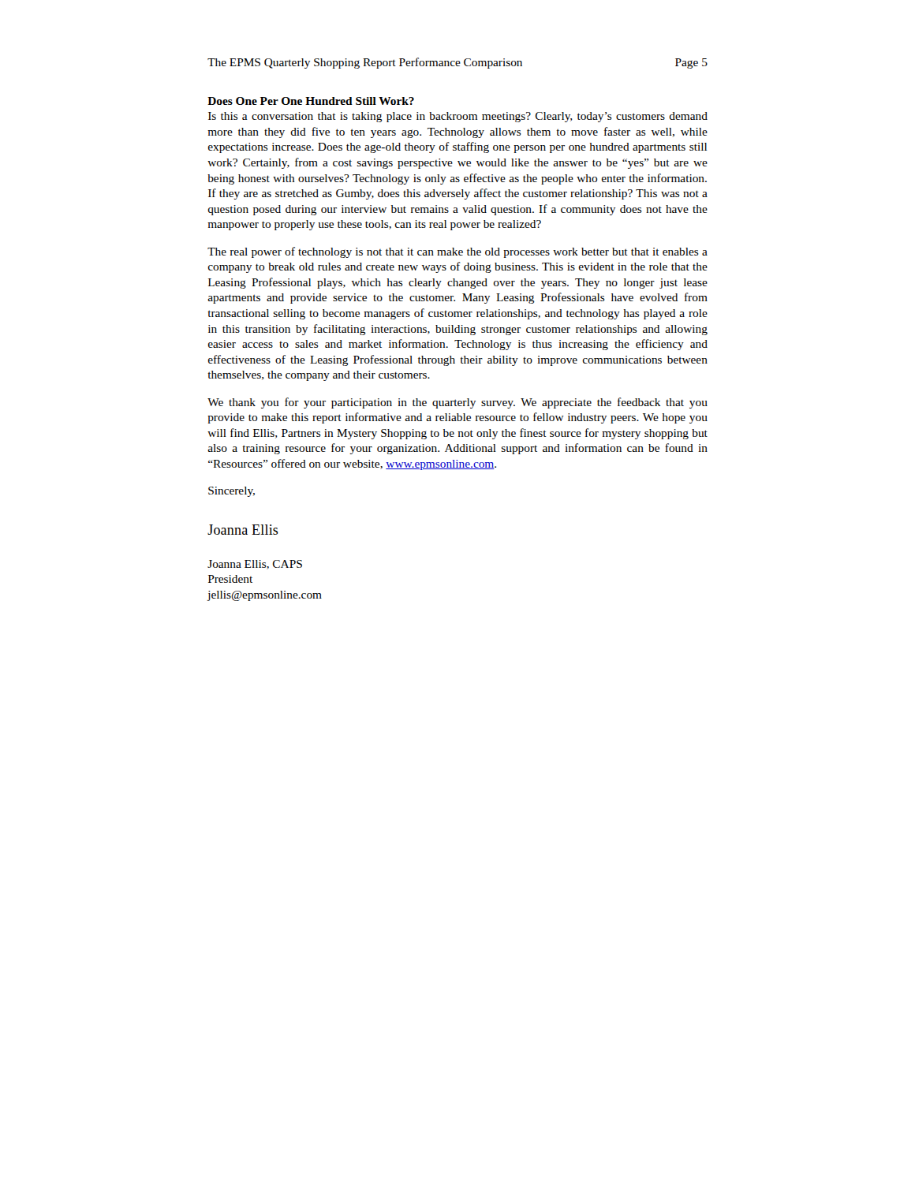The EPMS Quarterly Shopping Report Performance Comparison
Page 5
Does One Per One Hundred Still Work?
Is this a conversation that is taking place in backroom meetings? Clearly, today’s customers demand more than they did five to ten years ago. Technology allows them to move faster as well, while expectations increase. Does the age-old theory of staffing one person per one hundred apartments still work? Certainly, from a cost savings perspective we would like the answer to be “yes” but are we being honest with ourselves? Technology is only as effective as the people who enter the information. If they are as stretched as Gumby, does this adversely affect the customer relationship? This was not a question posed during our interview but remains a valid question. If a community does not have the manpower to properly use these tools, can its real power be realized?
The real power of technology is not that it can make the old processes work better but that it enables a company to break old rules and create new ways of doing business. This is evident in the role that the Leasing Professional plays, which has clearly changed over the years. They no longer just lease apartments and provide service to the customer. Many Leasing Professionals have evolved from transactional selling to become managers of customer relationships, and technology has played a role in this transition by facilitating interactions, building stronger customer relationships and allowing easier access to sales and market information. Technology is thus increasing the efficiency and effectiveness of the Leasing Professional through their ability to improve communications between themselves, the company and their customers.
We thank you for your participation in the quarterly survey. We appreciate the feedback that you provide to make this report informative and a reliable resource to fellow industry peers. We hope you will find Ellis, Partners in Mystery Shopping to be not only the finest source for mystery shopping but also a training resource for your organization. Additional support and information can be found in “Resources” offered on our website, www.epmsonline.com.
Sincerely,
Joanna Ellis
Joanna Ellis, CAPS
President
jellis@epmsonline.com